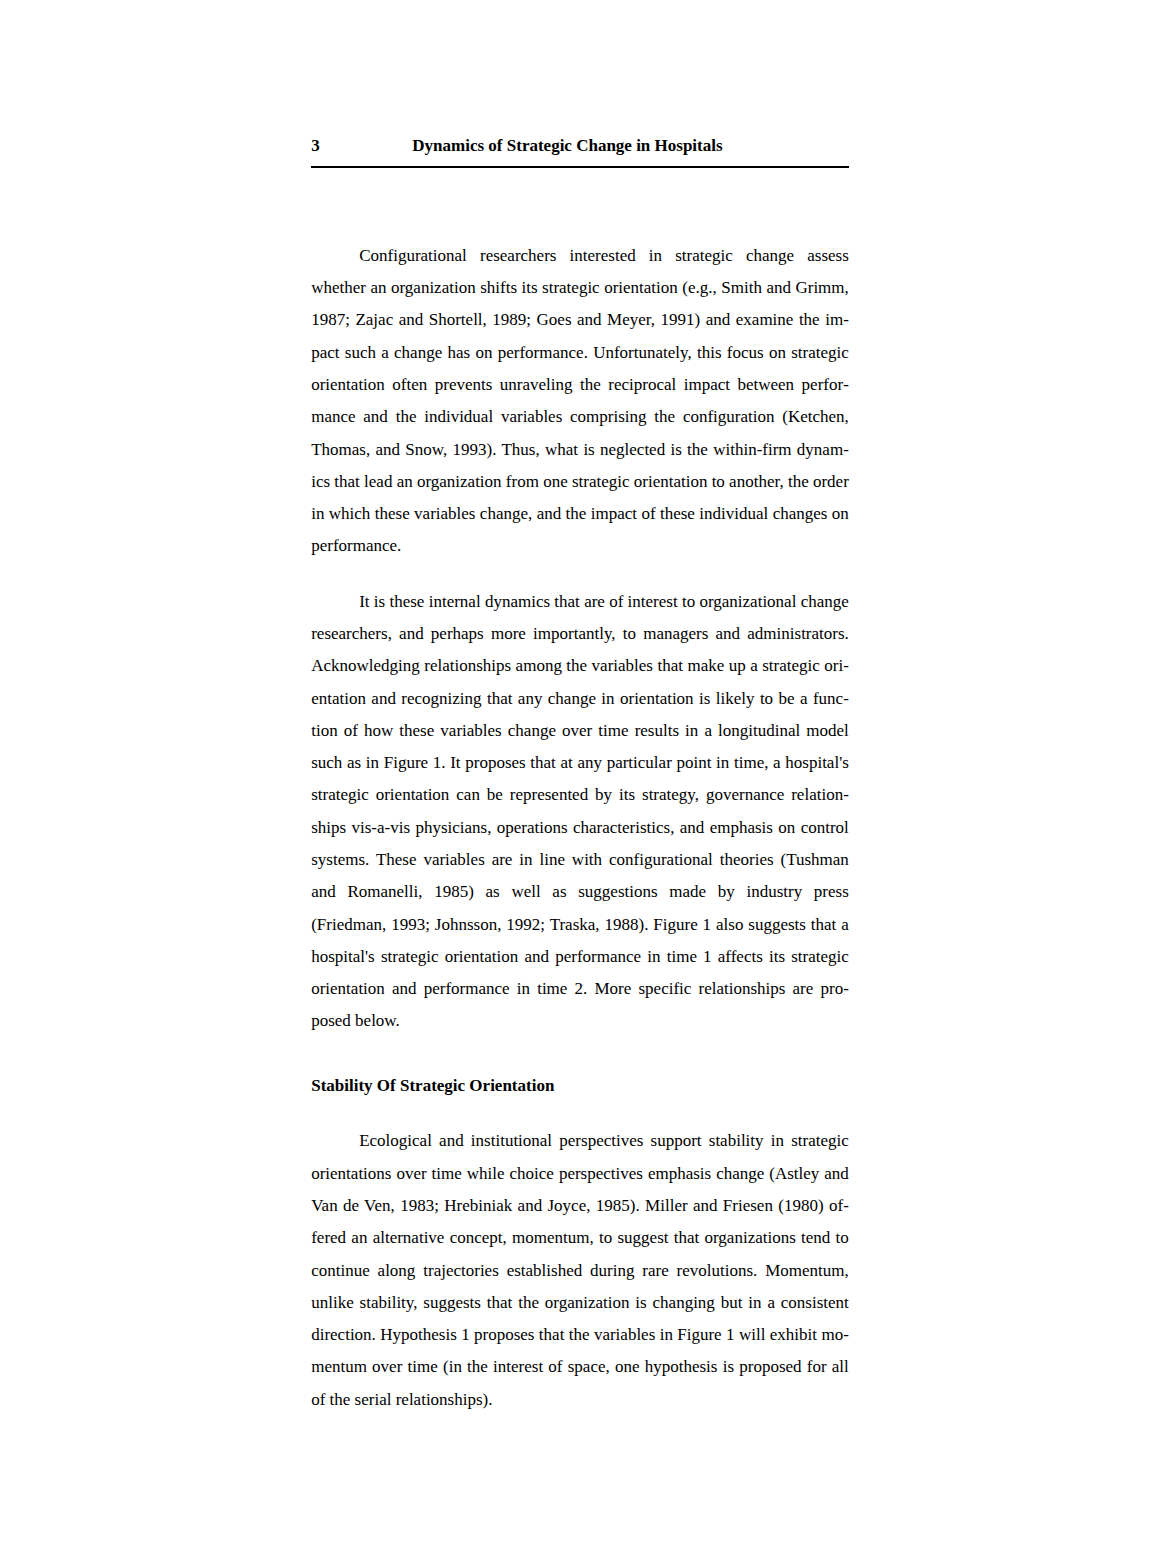3 Dynamics of Strategic Change in Hospitals
Configurational researchers interested in strategic change assess whether an organization shifts its strategic orientation (e.g., Smith and Grimm, 1987; Zajac and Shortell, 1989; Goes and Meyer, 1991) and examine the impact such a change has on performance. Unfortunately, this focus on strategic orientation often prevents unraveling the reciprocal impact between performance and the individual variables comprising the configuration (Ketchen, Thomas, and Snow, 1993). Thus, what is neglected is the within-firm dynamics that lead an organization from one strategic orientation to another, the order in which these variables change, and the impact of these individual changes on performance.
It is these internal dynamics that are of interest to organizational change researchers, and perhaps more importantly, to managers and administrators. Acknowledging relationships among the variables that make up a strategic orientation and recognizing that any change in orientation is likely to be a function of how these variables change over time results in a longitudinal model such as in Figure 1. It proposes that at any particular point in time, a hospital's strategic orientation can be represented by its strategy, governance relationships vis-a-vis physicians, operations characteristics, and emphasis on control systems. These variables are in line with configurational theories (Tushman and Romanelli, 1985) as well as suggestions made by industry press (Friedman, 1993; Johnsson, 1992; Traska, 1988). Figure 1 also suggests that a hospital's strategic orientation and performance in time 1 affects its strategic orientation and performance in time 2. More specific relationships are proposed below.
Stability Of Strategic Orientation
Ecological and institutional perspectives support stability in strategic orientations over time while choice perspectives emphasis change (Astley and Van de Ven, 1983; Hrebiniak and Joyce, 1985). Miller and Friesen (1980) offered an alternative concept, momentum, to suggest that organizations tend to continue along trajectories established during rare revolutions. Momentum, unlike stability, suggests that the organization is changing but in a consistent direction. Hypothesis 1 proposes that the variables in Figure 1 will exhibit momentum over time (in the interest of space, one hypothesis is proposed for all of the serial relationships).